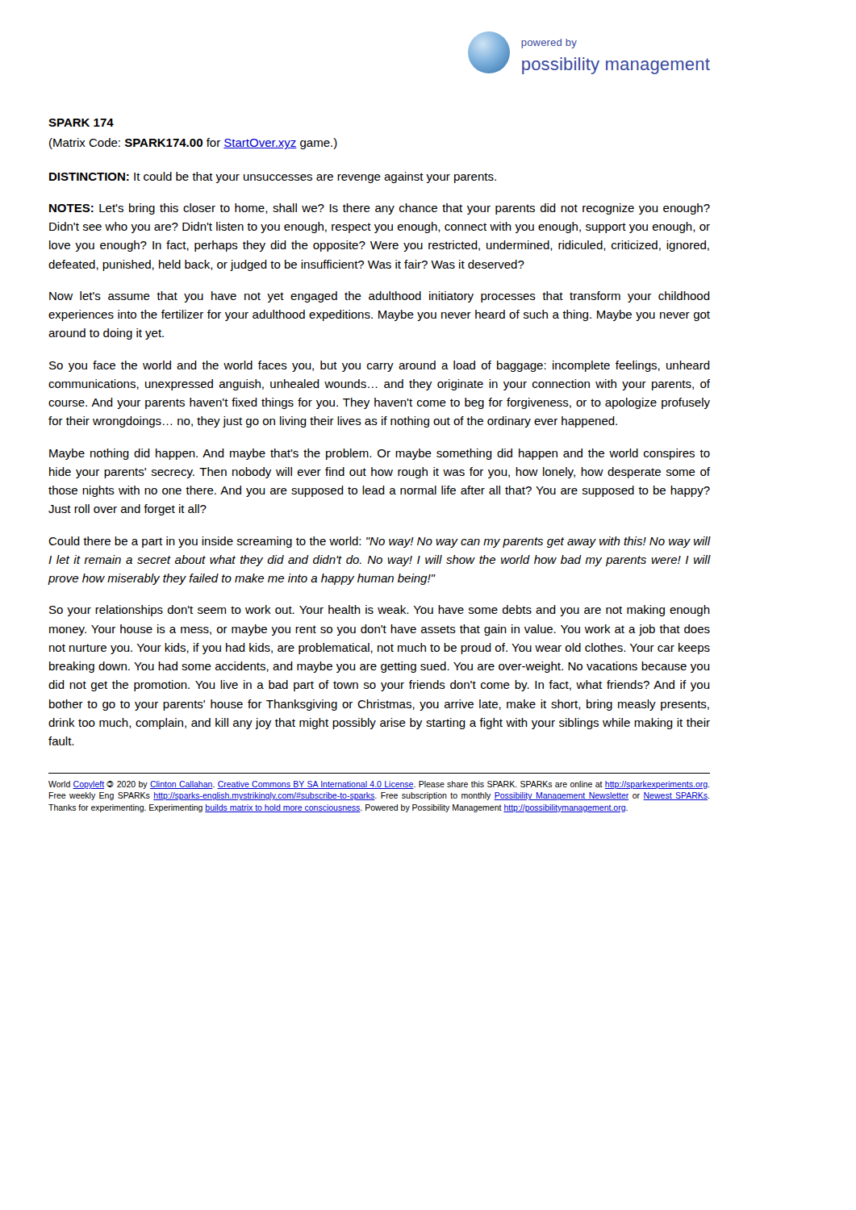powered by
possibility management
SPARK 174
(Matrix Code: SPARK174.00 for StartOver.xyz game.)
DISTINCTION: It could be that your unsuccesses are revenge against your parents.
NOTES: Let's bring this closer to home, shall we? Is there any chance that your parents did not recognize you enough? Didn't see who you are? Didn't listen to you enough, respect you enough, connect with you enough, support you enough, or love you enough? In fact, perhaps they did the opposite? Were you restricted, undermined, ridiculed, criticized, ignored, defeated, punished, held back, or judged to be insufficient? Was it fair? Was it deserved?
Now let's assume that you have not yet engaged the adulthood initiatory processes that transform your childhood experiences into the fertilizer for your adulthood expeditions. Maybe you never heard of such a thing. Maybe you never got around to doing it yet.
So you face the world and the world faces you, but you carry around a load of baggage: incomplete feelings, unheard communications, unexpressed anguish, unhealed wounds… and they originate in your connection with your parents, of course. And your parents haven't fixed things for you. They haven't come to beg for forgiveness, or to apologize profusely for their wrongdoings… no, they just go on living their lives as if nothing out of the ordinary ever happened.
Maybe nothing did happen. And maybe that's the problem. Or maybe something did happen and the world conspires to hide your parents' secrecy. Then nobody will ever find out how rough it was for you, how lonely, how desperate some of those nights with no one there. And you are supposed to lead a normal life after all that? You are supposed to be happy? Just roll over and forget it all?
Could there be a part in you inside screaming to the world: "No way! No way can my parents get away with this! No way will I let it remain a secret about what they did and didn't do. No way! I will show the world how bad my parents were! I will prove how miserably they failed to make me into a happy human being!"
So your relationships don't seem to work out. Your health is weak. You have some debts and you are not making enough money. Your house is a mess, or maybe you rent so you don't have assets that gain in value. You work at a job that does not nurture you. Your kids, if you had kids, are problematical, not much to be proud of. You wear old clothes. Your car keeps breaking down. You had some accidents, and maybe you are getting sued. You are over-weight. No vacations because you did not get the promotion. You live in a bad part of town so your friends don't come by. In fact, what friends? And if you bother to go to your parents' house for Thanksgiving or Christmas, you arrive late, make it short, bring measly presents, drink too much, complain, and kill any joy that might possibly arise by starting a fight with your siblings while making it their fault.
World Copyleft 🄯 2020 by Clinton Callahan. Creative Commons BY SA International 4.0 License. Please share this SPARK. SPARKs are online at http://sparkexperiments.org. Free weekly Eng SPARKs http://sparks-english.mystrikingly.com/#subscribe-to-sparks. Free subscription to monthly Possibility Management Newsletter or Newest SPARKs. Thanks for experimenting. Experimenting builds matrix to hold more consciousness. Powered by Possibility Management http://possibilitymanagement.org.